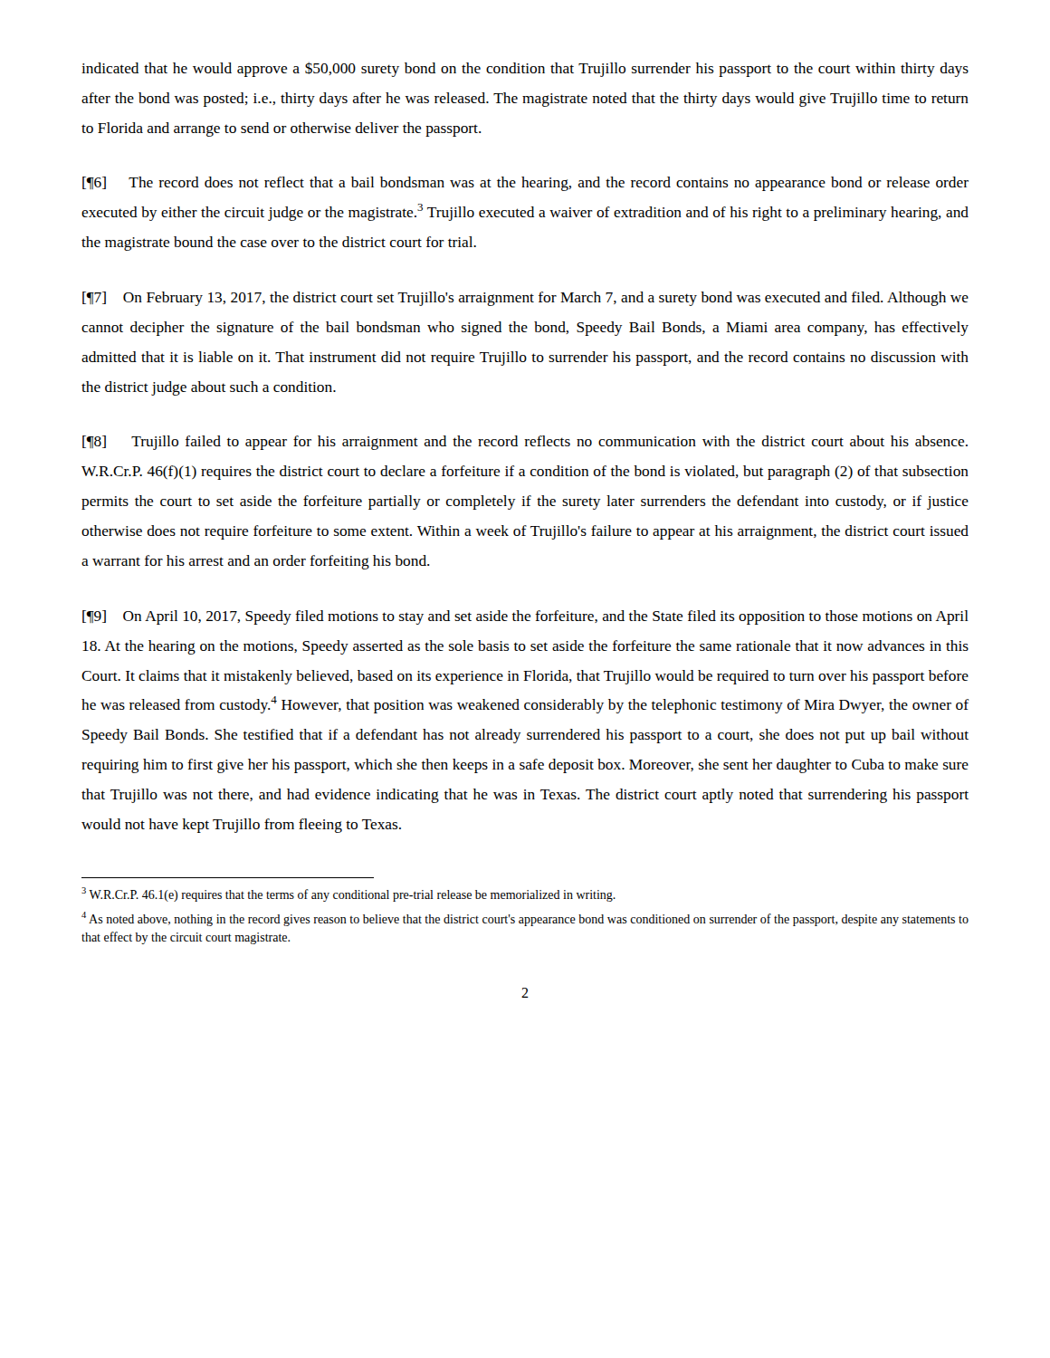indicated that he would approve a $50,000 surety bond on the condition that Trujillo surrender his passport to the court within thirty days after the bond was posted; i.e., thirty days after he was released. The magistrate noted that the thirty days would give Trujillo time to return to Florida and arrange to send or otherwise deliver the passport.
[¶6] The record does not reflect that a bail bondsman was at the hearing, and the record contains no appearance bond or release order executed by either the circuit judge or the magistrate.3 Trujillo executed a waiver of extradition and of his right to a preliminary hearing, and the magistrate bound the case over to the district court for trial.
[¶7] On February 13, 2017, the district court set Trujillo's arraignment for March 7, and a surety bond was executed and filed. Although we cannot decipher the signature of the bail bondsman who signed the bond, Speedy Bail Bonds, a Miami area company, has effectively admitted that it is liable on it. That instrument did not require Trujillo to surrender his passport, and the record contains no discussion with the district judge about such a condition.
[¶8] Trujillo failed to appear for his arraignment and the record reflects no communication with the district court about his absence. W.R.Cr.P. 46(f)(1) requires the district court to declare a forfeiture if a condition of the bond is violated, but paragraph (2) of that subsection permits the court to set aside the forfeiture partially or completely if the surety later surrenders the defendant into custody, or if justice otherwise does not require forfeiture to some extent. Within a week of Trujillo's failure to appear at his arraignment, the district court issued a warrant for his arrest and an order forfeiting his bond.
[¶9] On April 10, 2017, Speedy filed motions to stay and set aside the forfeiture, and the State filed its opposition to those motions on April 18. At the hearing on the motions, Speedy asserted as the sole basis to set aside the forfeiture the same rationale that it now advances in this Court. It claims that it mistakenly believed, based on its experience in Florida, that Trujillo would be required to turn over his passport before he was released from custody.4 However, that position was weakened considerably by the telephonic testimony of Mira Dwyer, the owner of Speedy Bail Bonds. She testified that if a defendant has not already surrendered his passport to a court, she does not put up bail without requiring him to first give her his passport, which she then keeps in a safe deposit box. Moreover, she sent her daughter to Cuba to make sure that Trujillo was not there, and had evidence indicating that he was in Texas. The district court aptly noted that surrendering his passport would not have kept Trujillo from fleeing to Texas.
3 W.R.Cr.P. 46.1(e) requires that the terms of any conditional pre-trial release be memorialized in writing.
4 As noted above, nothing in the record gives reason to believe that the district court's appearance bond was conditioned on surrender of the passport, despite any statements to that effect by the circuit court magistrate.
2